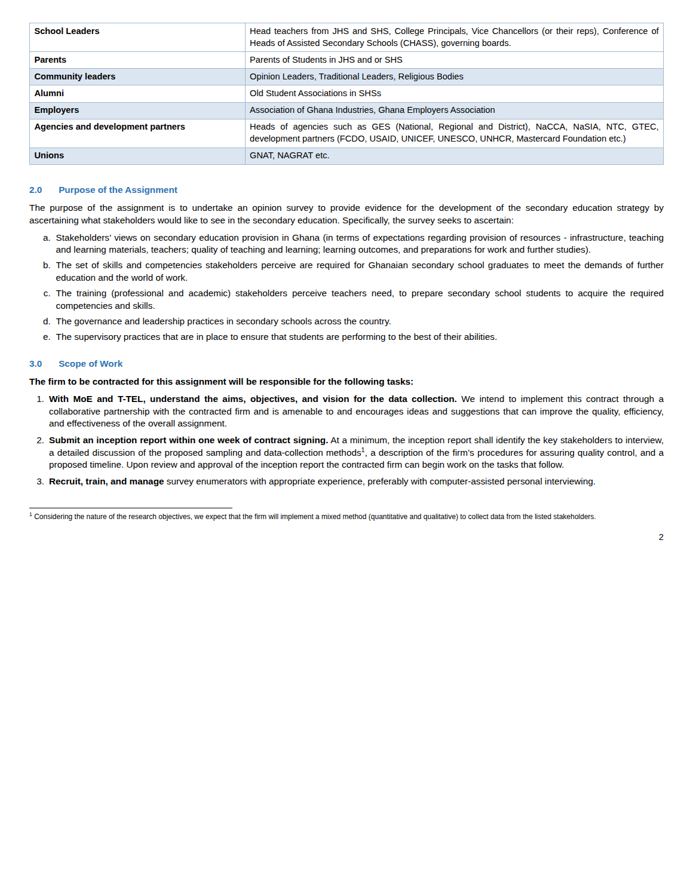| School Leaders | Head teachers from JHS and SHS, College Principals, Vice Chancellors (or their reps), Conference of Heads of Assisted Secondary Schools (CHASS), governing boards. |
| Parents | Parents of Students in JHS and or SHS |
| Community leaders | Opinion Leaders, Traditional Leaders, Religious Bodies |
| Alumni | Old Student Associations in SHSs |
| Employers | Association of Ghana Industries, Ghana Employers Association |
| Agencies and development partners | Heads of agencies such as GES (National, Regional and District), NaCCA, NaSIA, NTC, GTEC, development partners (FCDO, USAID, UNICEF, UNESCO, UNHCR, Mastercard Foundation etc.) |
| Unions | GNAT, NAGRAT etc. |
2.0 Purpose of the Assignment
The purpose of the assignment is to undertake an opinion survey to provide evidence for the development of the secondary education strategy by ascertaining what stakeholders would like to see in the secondary education. Specifically, the survey seeks to ascertain:
Stakeholders’ views on secondary education provision in Ghana (in terms of expectations regarding provision of resources - infrastructure, teaching and learning materials, teachers; quality of teaching and learning; learning outcomes, and preparations for work and further studies).
The set of skills and competencies stakeholders perceive are required for Ghanaian secondary school graduates to meet the demands of further education and the world of work.
The training (professional and academic) stakeholders perceive teachers need, to prepare secondary school students to acquire the required competencies and skills.
The governance and leadership practices in secondary schools across the country.
The supervisory practices that are in place to ensure that students are performing to the best of their abilities.
3.0 Scope of Work
The firm to be contracted for this assignment will be responsible for the following tasks:
With MoE and T-TEL, understand the aims, objectives, and vision for the data collection. We intend to implement this contract through a collaborative partnership with the contracted firm and is amenable to and encourages ideas and suggestions that can improve the quality, efficiency, and effectiveness of the overall assignment.
Submit an inception report within one week of contract signing. At a minimum, the inception report shall identify the key stakeholders to interview, a detailed discussion of the proposed sampling and data-collection methods1, a description of the firm’s procedures for assuring quality control, and a proposed timeline. Upon review and approval of the inception report the contracted firm can begin work on the tasks that follow.
Recruit, train, and manage survey enumerators with appropriate experience, preferably with computer-assisted personal interviewing.
1 Considering the nature of the research objectives, we expect that the firm will implement a mixed method (quantitative and qualitative) to collect data from the listed stakeholders.
2